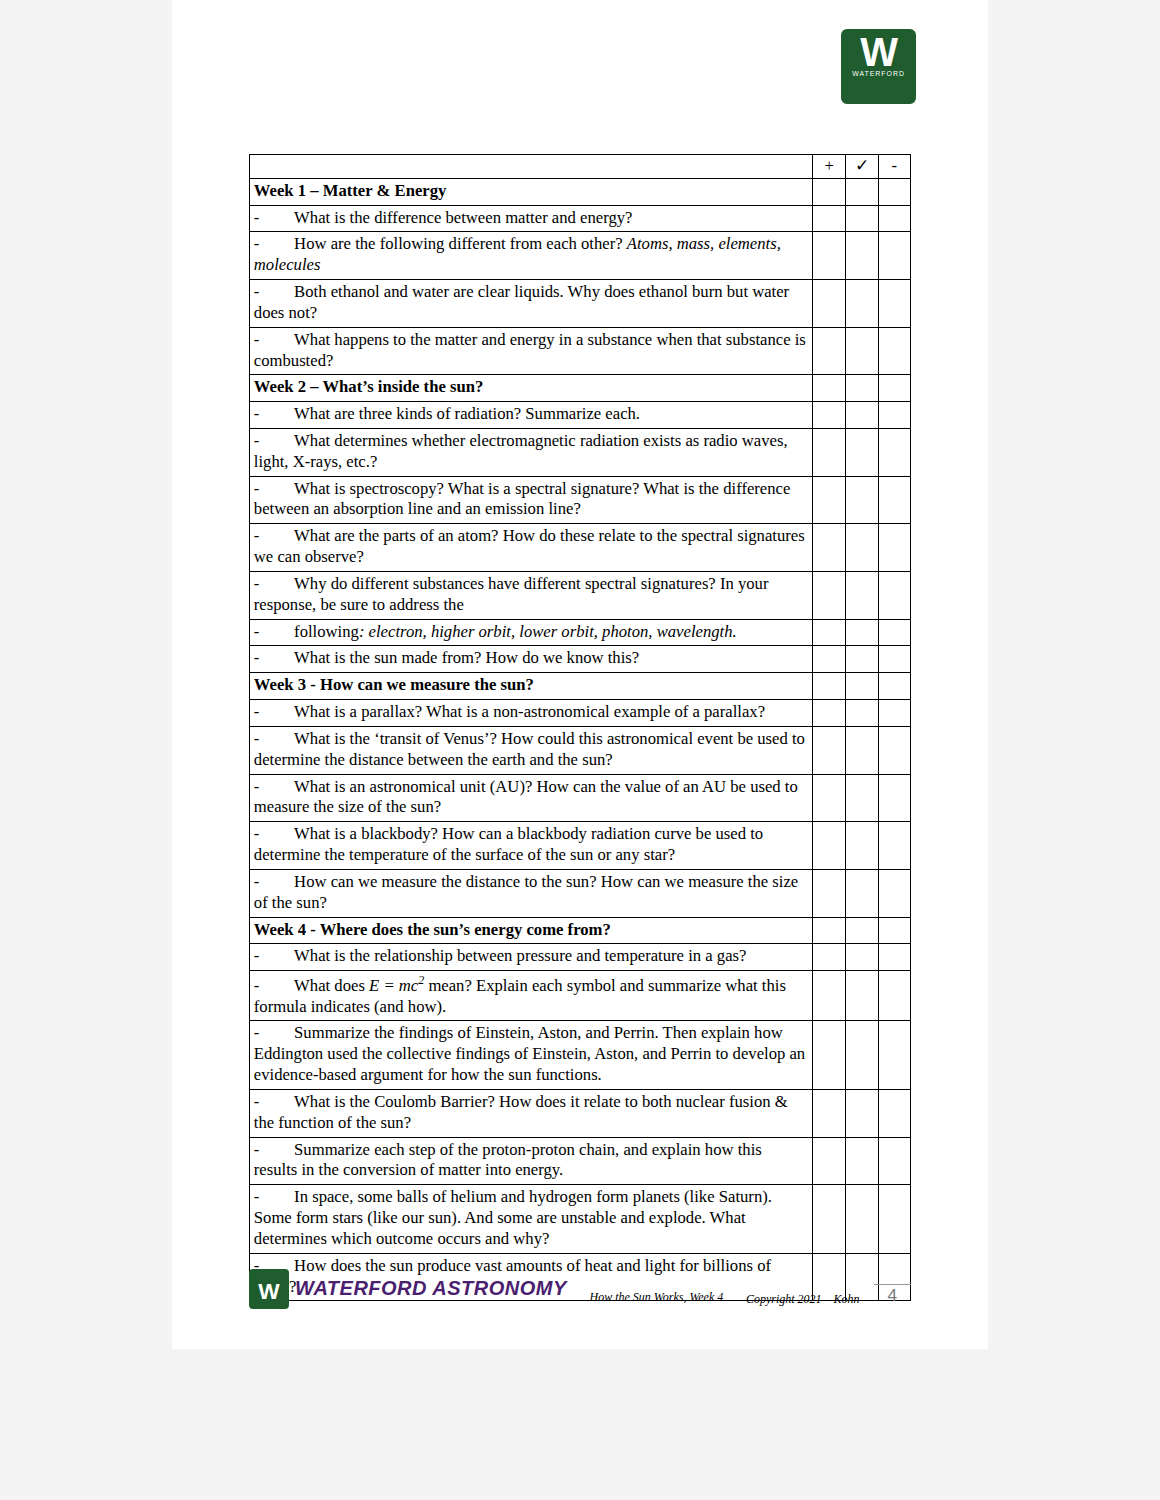W WATERFORD
| | + | ✓ | - |
| --- | --- | --- | --- |
| Week 1 – Matter & Energy | | | |
| - What is the difference between matter and energy? | | | |
| - How are the following different from each other? Atoms, mass, elements, molecules | | | |
| - Both ethanol and water are clear liquids. Why does ethanol burn but water does not? | | | |
| - What happens to the matter and energy in a substance when that substance is combusted? | | | |
| Week 2 – What’s inside the sun? | | | |
| - What are three kinds of radiation? Summarize each. | | | |
| - What determines whether electromagnetic radiation exists as radio waves, light, X-rays, etc.? | | | |
| - What is spectroscopy? What is a spectral signature? What is the difference between an absorption line and an emission line? | | | |
| - What are the parts of an atom? How do these relate to the spectral signatures we can observe? | | | |
| - Why do different substances have different spectral signatures? In your response, be sure to address the | | | |
| - following : electron, higher orbit, lower orbit, photon, wavelength. | | | |
| - What is the sun made from? How do we know this? | | | |
| Week 3 - How can we measure the sun? | | | |
| - What is a parallax? What is a non-astronomical example of a parallax? | | | |
| - What is the ‘transit of Venus’? How could this astronomical event be used to determine the distance between the earth and the sun? | | | |
| - What is an astronomical unit (AU)? How can the value of an AU be used to measure the size of the sun? | | | |
| - What is a blackbody? How can a blackbody radiation curve be used to determine the temperature of the surface of the sun or any star? | | | |
| - How can we measure the distance to the sun? How can we measure the size of the sun? | | | |
| Week 4 - Where does the sun’s energy come from? | | | |
| - What is the relationship between pressure and temperature in a gas? | | | |
| - What does E = mc 2 mean? Explain each symbol and summarize what this formula indicates (and how). | | | |
| - Summarize the findings of Einstein, Aston, and Perrin. Then explain how Eddington used the collective findings of Einstein, Aston, and Perrin to develop an evidence-based argument for how the sun functions. | | | |
| - What is the Coulomb Barrier? How does it relate to both nuclear fusion & the function of the sun? | | | |
| - Summarize each step of the proton-proton chain, and explain how this results in the conversion of matter into energy. | | | |
| - In space, some balls of helium and hydrogen form planets (like Saturn). Some form stars (like our sun). And some are unstable and explode. What determines which outcome occurs and why? | | | |
| - How does the sun produce vast amounts of heat and light for billions of years? | | | |
W
WATERFORD ASTRONOMY
How the Sun Works, Week 4
Copyright 2021 – Kohn 4